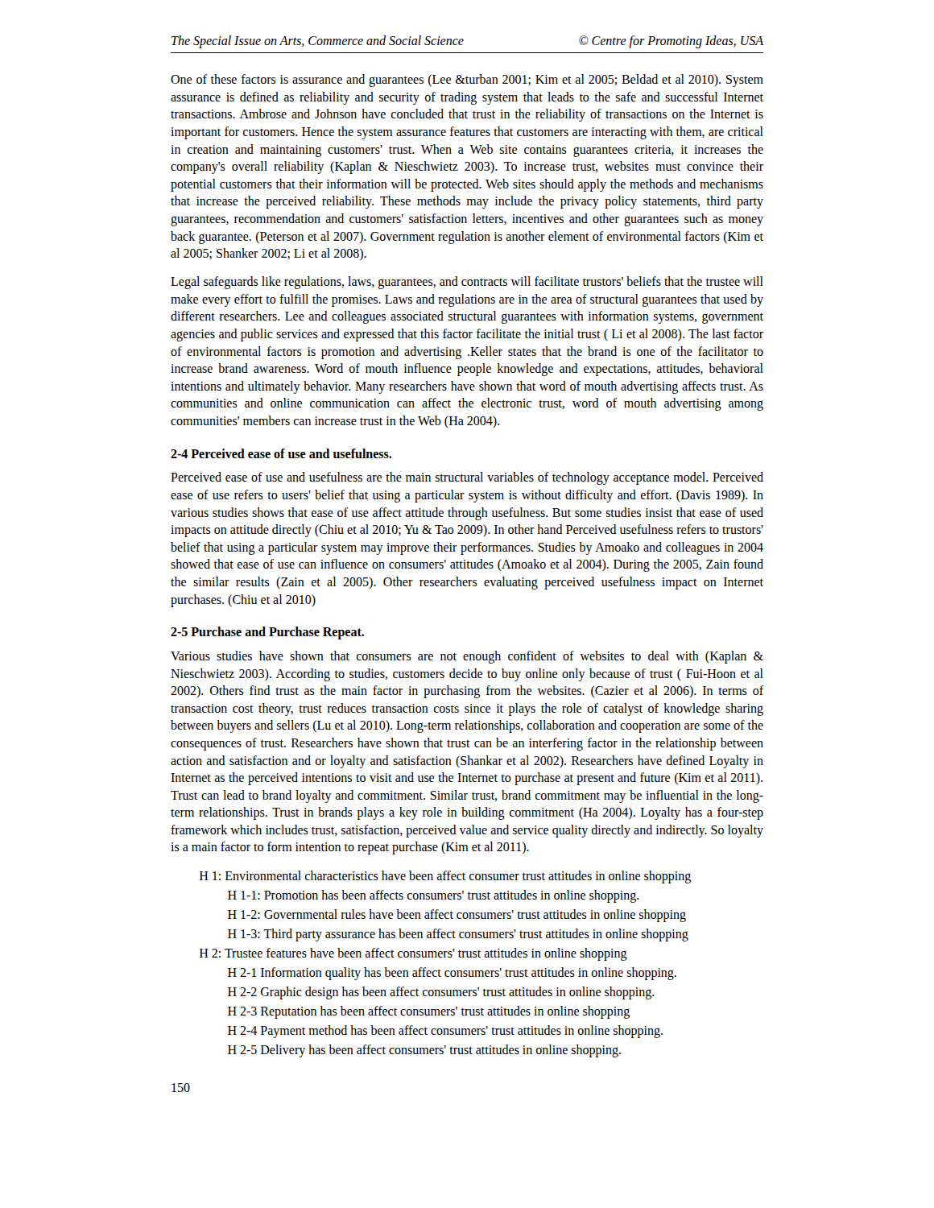The Special Issue on Arts, Commerce and Social Science © Centre for Promoting Ideas, USA
One of these factors is assurance and guarantees (Lee &turban 2001; Kim et al 2005; Beldad et al 2010). System assurance is defined as reliability and security of trading system that leads to the safe and successful Internet transactions. Ambrose and Johnson have concluded that trust in the reliability of transactions on the Internet is important for customers. Hence the system assurance features that customers are interacting with them, are critical in creation and maintaining customers' trust. When a Web site contains guarantees criteria, it increases the company's overall reliability (Kaplan & Nieschwietz 2003). To increase trust, websites must convince their potential customers that their information will be protected. Web sites should apply the methods and mechanisms that increase the perceived reliability. These methods may include the privacy policy statements, third party guarantees, recommendation and customers' satisfaction letters, incentives and other guarantees such as money back guarantee. (Peterson et al 2007). Government regulation is another element of environmental factors (Kim et al 2005; Shanker 2002; Li et al 2008).
Legal safeguards like regulations, laws, guarantees, and contracts will facilitate trustors' beliefs that the trustee will make every effort to fulfill the promises. Laws and regulations are in the area of structural guarantees that used by different researchers. Lee and colleagues associated structural guarantees with information systems, government agencies and public services and expressed that this factor facilitate the initial trust ( Li et al 2008). The last factor of environmental factors is promotion and advertising .Keller states that the brand is one of the facilitator to increase brand awareness. Word of mouth influence people knowledge and expectations, attitudes, behavioral intentions and ultimately behavior. Many researchers have shown that word of mouth advertising affects trust. As communities and online communication can affect the electronic trust, word of mouth advertising among communities' members can increase trust in the Web (Ha 2004).
2-4 Perceived ease of use and usefulness.
Perceived ease of use and usefulness are the main structural variables of technology acceptance model. Perceived ease of use refers to users' belief that using a particular system is without difficulty and effort. (Davis 1989). In various studies shows that ease of use affect attitude through usefulness. But some studies insist that ease of used impacts on attitude directly (Chiu et al 2010; Yu & Tao 2009). In other hand Perceived usefulness refers to trustors' belief that using a particular system may improve their performances. Studies by Amoako and colleagues in 2004 showed that ease of use can influence on consumers' attitudes (Amoako et al 2004). During the 2005, Zain found the similar results (Zain et al 2005). Other researchers evaluating perceived usefulness impact on Internet purchases. (Chiu et al 2010)
2-5 Purchase and Purchase Repeat.
Various studies have shown that consumers are not enough confident of websites to deal with (Kaplan & Nieschwietz 2003). According to studies, customers decide to buy online only because of trust ( Fui-Hoon et al 2002). Others find trust as the main factor in purchasing from the websites. (Cazier et al 2006). In terms of transaction cost theory, trust reduces transaction costs since it plays the role of catalyst of knowledge sharing between buyers and sellers (Lu et al 2010). Long-term relationships, collaboration and cooperation are some of the consequences of trust. Researchers have shown that trust can be an interfering factor in the relationship between action and satisfaction and or loyalty and satisfaction (Shankar et al 2002). Researchers have defined Loyalty in Internet as the perceived intentions to visit and use the Internet to purchase at present and future (Kim et al 2011). Trust can lead to brand loyalty and commitment. Similar trust, brand commitment may be influential in the long-term relationships. Trust in brands plays a key role in building commitment (Ha 2004). Loyalty has a four-step framework which includes trust, satisfaction, perceived value and service quality directly and indirectly. So loyalty is a main factor to form intention to repeat purchase (Kim et al 2011).
H 1: Environmental characteristics have been affect consumer trust attitudes in online shopping
H 1-1: Promotion has been affects consumers' trust attitudes in online shopping.
H 1-2: Governmental rules have been affect consumers' trust attitudes in online shopping
H 1-3: Third party assurance has been affect consumers' trust attitudes in online shopping
H 2: Trustee features have been affect consumers' trust attitudes in online shopping
H 2-1 Information quality has been affect consumers' trust attitudes in online shopping.
H 2-2 Graphic design has been affect consumers' trust attitudes in online shopping.
H 2-3 Reputation has been affect consumers' trust attitudes in online shopping
H 2-4 Payment method has been affect consumers' trust attitudes in online shopping.
H 2-5 Delivery has been affect consumers' trust attitudes in online shopping.
150